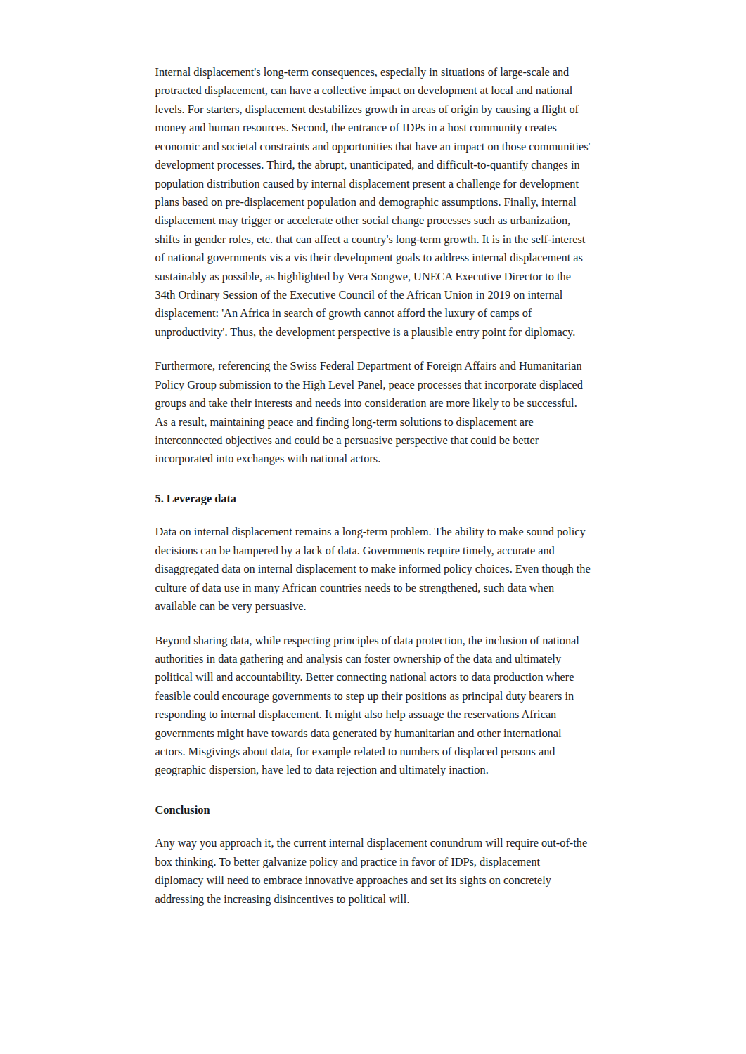Internal displacement's long-term consequences, especially in situations of large-scale and protracted displacement, can have a collective impact on development at local and national levels. For starters, displacement destabilizes growth in areas of origin by causing a flight of money and human resources. Second, the entrance of IDPs in a host community creates economic and societal constraints and opportunities that have an impact on those communities' development processes. Third, the abrupt, unanticipated, and difficult-to-quantify changes in population distribution caused by internal displacement present a challenge for development plans based on pre-displacement population and demographic assumptions. Finally, internal displacement may trigger or accelerate other social change processes such as urbanization, shifts in gender roles, etc. that can affect a country's long-term growth. It is in the self-interest of national governments vis a vis their development goals to address internal displacement as sustainably as possible, as highlighted by Vera Songwe, UNECA Executive Director to the 34th Ordinary Session of the Executive Council of the African Union in 2019 on internal displacement: 'An Africa in search of growth cannot afford the luxury of camps of unproductivity'. Thus, the development perspective is a plausible entry point for diplomacy.
Furthermore, referencing the Swiss Federal Department of Foreign Affairs and Humanitarian Policy Group submission to the High Level Panel, peace processes that incorporate displaced groups and take their interests and needs into consideration are more likely to be successful. As a result, maintaining peace and finding long-term solutions to displacement are interconnected objectives and could be a persuasive perspective that could be better incorporated into exchanges with national actors.
5. Leverage data
Data on internal displacement remains a long-term problem. The ability to make sound policy decisions can be hampered by a lack of data. Governments require timely, accurate and disaggregated data on internal displacement to make informed policy choices. Even though the culture of data use in many African countries needs to be strengthened, such data when available can be very persuasive.
Beyond sharing data, while respecting principles of data protection, the inclusion of national authorities in data gathering and analysis can foster ownership of the data and ultimately political will and accountability. Better connecting national actors to data production where feasible could encourage governments to step up their positions as principal duty bearers in responding to internal displacement. It might also help assuage the reservations African governments might have towards data generated by humanitarian and other international actors. Misgivings about data, for example related to numbers of displaced persons and geographic dispersion, have led to data rejection and ultimately inaction.
Conclusion
Any way you approach it, the current internal displacement conundrum will require out-of-the box thinking. To better galvanize policy and practice in favor of IDPs, displacement diplomacy will need to embrace innovative approaches and set its sights on concretely addressing the increasing disincentives to political will.